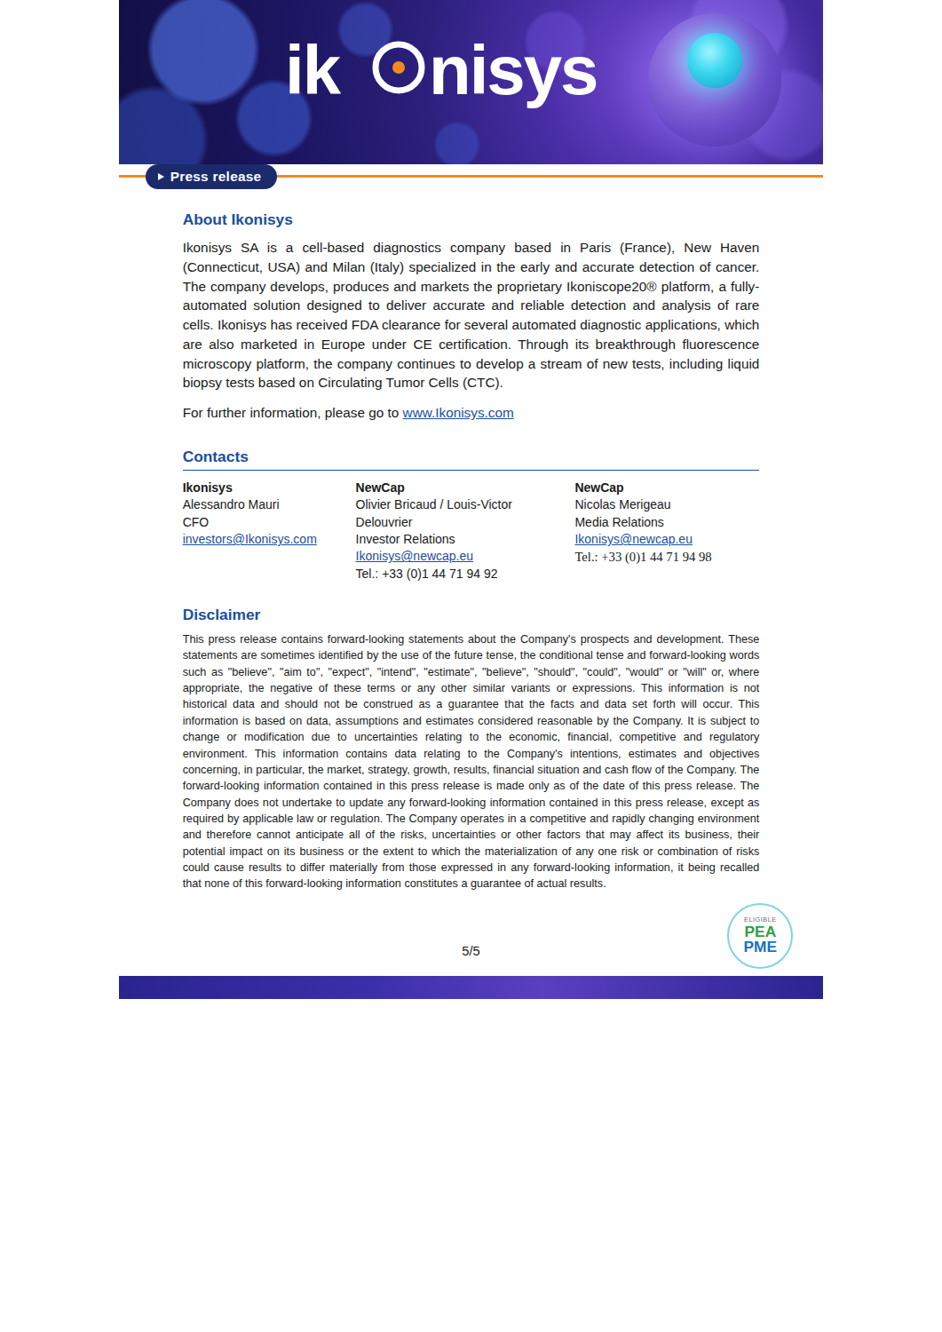ik nisys
Press release
About Ikonisys
Ikonisys SA is a cell-based diagnostics company based in Paris (France), New Haven (Connecticut, USA) and Milan (Italy) specialized in the early and accurate detection of cancer. The company develops, produces and markets the proprietary Ikoniscope20® platform, a fully-automated solution designed to deliver accurate and reliable detection and analysis of rare cells. Ikonisys has received FDA clearance for several automated diagnostic applications, which are also marketed in Europe under CE certification. Through its breakthrough fluorescence microscopy platform, the company continues to develop a stream of new tests, including liquid biopsy tests based on Circulating Tumor Cells (CTC).
For further information, please go to www.Ikonisys.com
Contacts
| Ikonisys Alessandro Mauri CFO investors@Ikonisys.com | NewCap Olivier Bricaud / Louis-Victor Delouvrier Investor Relations Ikonisys@newcap.eu Tel.: +33 (0)1 44 71 94 92 | NewCap Nicolas Merigeau Media Relations Ikonisys@newcap.eu Tel.: +33 (0)1 44 71 94 98 |
Disclaimer
This press release contains forward-looking statements about the Company's prospects and development. These statements are sometimes identified by the use of the future tense, the conditional tense and forward-looking words such as "believe", "aim to", "expect", "intend", "estimate", "believe", "should", "could", "would" or "will" or, where appropriate, the negative of these terms or any other similar variants or expressions. This information is not historical data and should not be construed as a guarantee that the facts and data set forth will occur. This information is based on data, assumptions and estimates considered reasonable by the Company. It is subject to change or modification due to uncertainties relating to the economic, financial, competitive and regulatory environment. This information contains data relating to the Company's intentions, estimates and objectives concerning, in particular, the market, strategy, growth, results, financial situation and cash flow of the Company. The forward-looking information contained in this press release is made only as of the date of this press release. The Company does not undertake to update any forward-looking information contained in this press release, except as required by applicable law or regulation. The Company operates in a competitive and rapidly changing environment and therefore cannot anticipate all of the risks, uncertainties or other factors that may affect its business, their potential impact on its business or the extent to which the materialization of any one risk or combination of risks could cause results to differ materially from those expressed in any forward-looking information, it being recalled that none of this forward-looking information constitutes a guarantee of actual results.
5/5
ELIGIBLE
PEA
PME